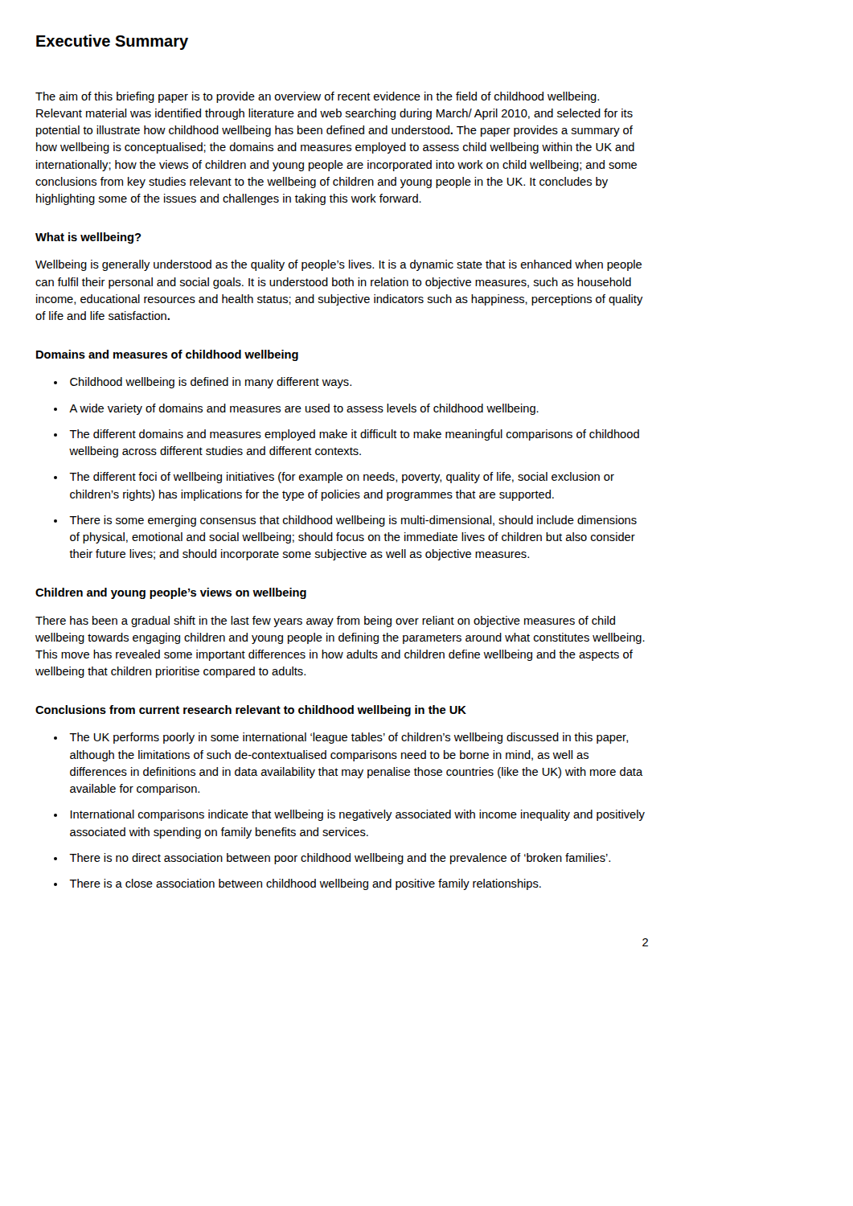Executive Summary
The aim of this briefing paper is to provide an overview of recent evidence in the field of childhood wellbeing. Relevant material was identified through literature and web searching during March/ April 2010, and selected for its potential to illustrate how childhood wellbeing has been defined and understood. The paper provides a summary of how wellbeing is conceptualised; the domains and measures employed to assess child wellbeing within the UK and internationally; how the views of children and young people are incorporated into work on child wellbeing; and some conclusions from key studies relevant to the wellbeing of children and young people in the UK. It concludes by highlighting some of the issues and challenges in taking this work forward.
What is wellbeing?
Wellbeing is generally understood as the quality of people’s lives. It is a dynamic state that is enhanced when people can fulfil their personal and social goals. It is understood both in relation to objective measures, such as household income, educational resources and health status; and subjective indicators such as happiness, perceptions of quality of life and life satisfaction.
Domains and measures of childhood wellbeing
Childhood wellbeing is defined in many different ways.
A wide variety of domains and measures are used to assess levels of childhood wellbeing.
The different domains and measures employed make it difficult to make meaningful comparisons of childhood wellbeing across different studies and different contexts.
The different foci of wellbeing initiatives (for example on needs, poverty, quality of life, social exclusion or children’s rights) has implications for the type of policies and programmes that are supported.
There is some emerging consensus that childhood wellbeing is multi-dimensional, should include dimensions of physical, emotional and social wellbeing; should focus on the immediate lives of children but also consider their future lives; and should incorporate some subjective as well as objective measures.
Children and young people’s views on wellbeing
There has been a gradual shift in the last few years away from being over reliant on objective measures of child wellbeing towards engaging children and young people in defining the parameters around what constitutes wellbeing. This move has revealed some important differences in how adults and children define wellbeing and the aspects of wellbeing that children prioritise compared to adults.
Conclusions from current research relevant to childhood wellbeing in the UK
The UK performs poorly in some international ‘league tables’ of children’s wellbeing discussed in this paper, although the limitations of such de-contextualised comparisons need to be borne in mind, as well as differences in definitions and in data availability that may penalise those countries (like the UK) with more data available for comparison.
International comparisons indicate that wellbeing is negatively associated with income inequality and positively associated with spending on family benefits and services.
There is no direct association between poor childhood wellbeing and the prevalence of ‘broken families’.
There is a close association between childhood wellbeing and positive family relationships.
2